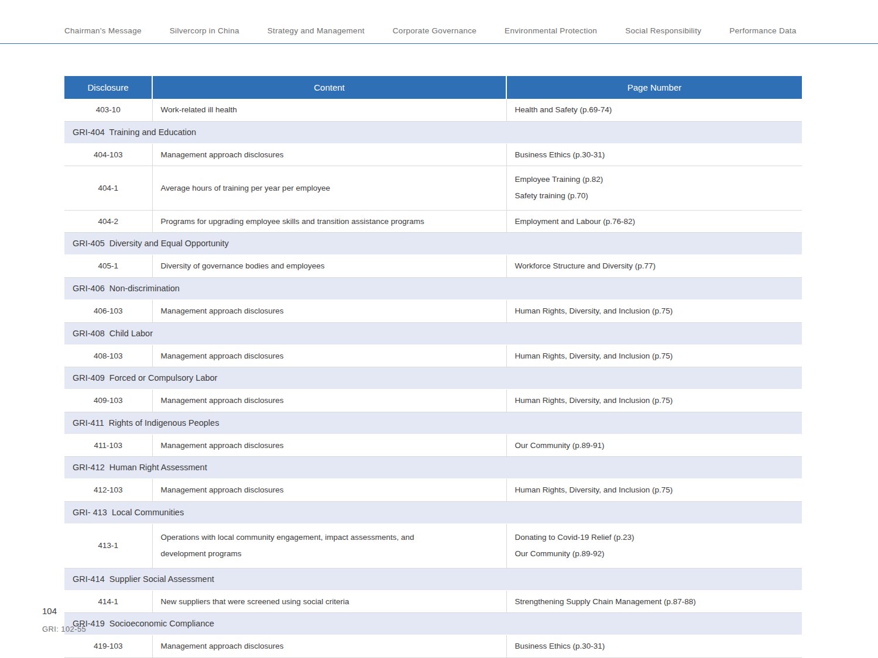Chairman's Message
Silvercorp in China
Strategy and Management
Corporate Governance
Environmental Protection
Social Responsibility
Performance Data
| Disclosure | Content | Page Number |
| --- | --- | --- |
| 403-10 | Work-related ill health | Health and Safety (p.69-74) |
| GRI-404 Training and Education |
| 404-103 | Management approach disclosures | Business Ethics (p.30-31) |
| 404-1 | Average hours of training per year per employee | Employee Training (p.82) Safety training (p.70) |
| 404-2 | Programs for upgrading employee skills and transition assistance programs | Employment and Labour (p.76-82) |
| GRI-405 Diversity and Equal Opportunity |
| 405-1 | Diversity of governance bodies and employees | Workforce Structure and Diversity (p.77) |
| GRI-406 Non-discrimination |
| 406-103 | Management approach disclosures | Human Rights, Diversity, and Inclusion (p.75) |
| GRI-408 Child Labor |
| 408-103 | Management approach disclosures | Human Rights, Diversity, and Inclusion (p.75) |
| GRI-409 Forced or Compulsory Labor |
| 409-103 | Management approach disclosures | Human Rights, Diversity, and Inclusion (p.75) |
| GRI-411 Rights of Indigenous Peoples |
| 411-103 | Management approach disclosures | Our Community (p.89-91) |
| GRI-412 Human Right Assessment |
| 412-103 | Management approach disclosures | Human Rights, Diversity, and Inclusion (p.75) |
| GRI- 413 Local Communities |
| 413-1 | Operations with local community engagement, impact assessments, and development programs | Donating to Covid-19 Relief (p.23) Our Community (p.89-92) |
| GRI-414 Supplier Social Assessment |
| 414-1 | New suppliers that were screened using social criteria | Strengthening Supply Chain Management (p.87-88) |
| GRI-419 Socioeconomic Compliance |
| 419-103 | Management approach disclosures | Business Ethics (p.30-31) |
104
GRI: 102-55